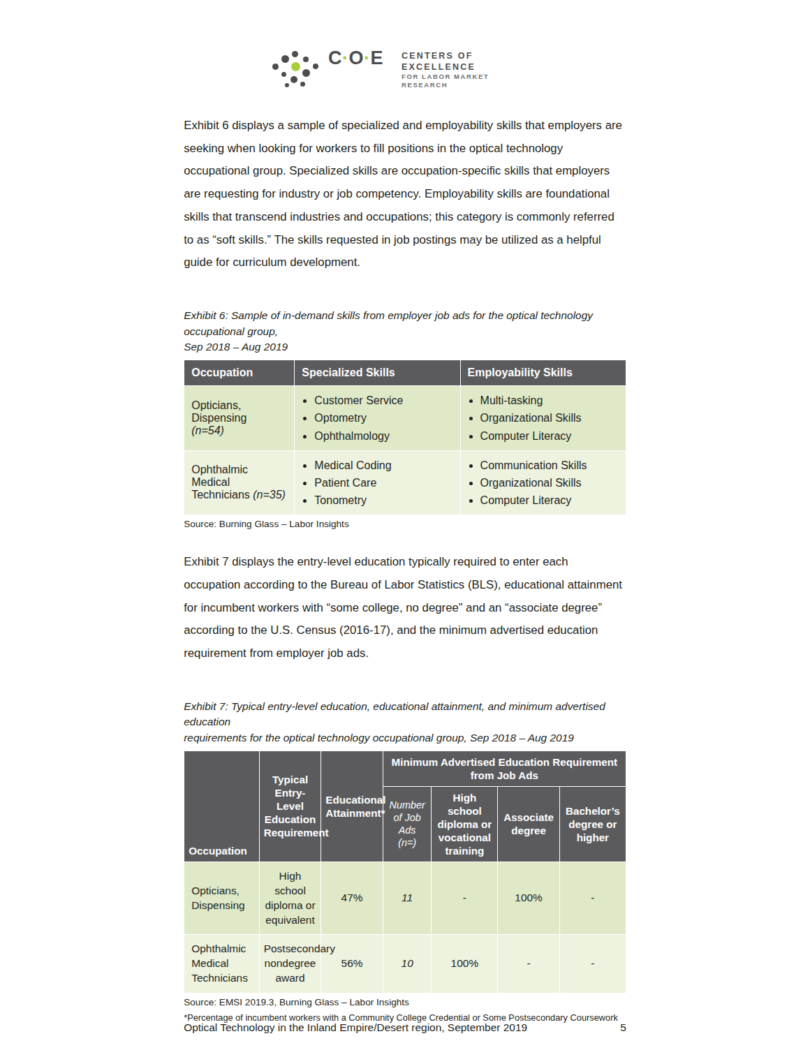C·O·E
CENTERS OF EXCELLENCE
FOR LABOR MARKET RESEARCH
Exhibit 6 displays a sample of specialized and employability skills that employers are seeking when looking for workers to fill positions in the optical technology occupational group. Specialized skills are occupation-specific skills that employers are requesting for industry or job competency. Employability skills are foundational skills that transcend industries and occupations; this category is commonly referred to as “soft skills.” The skills requested in job postings may be utilized as a helpful guide for curriculum development.
Exhibit 6: Sample of in-demand skills from employer job ads for the optical technology occupational group,
Sep 2018 – Aug 2019
| Occupation | Specialized Skills | Employability Skills |
| --- | --- | --- |
| Opticians, Dispensing (n=54) | Customer Service Optometry Ophthalmology | Multi-tasking Organizational Skills Computer Literacy |
| Ophthalmic Medical Technicians (n=35) | Medical Coding Patient Care Tonometry | Communication Skills Organizational Skills Computer Literacy |
Source: Burning Glass – Labor Insights
Exhibit 7 displays the entry-level education typically required to enter each occupation according to the Bureau of Labor Statistics (BLS), educational attainment for incumbent workers with “some college, no degree” and an “associate degree” according to the U.S. Census (2016-17), and the minimum advertised education requirement from employer job ads.
Exhibit 7: Typical entry-level education, educational attainment, and minimum advertised education
requirements for the optical technology occupational group, Sep 2018 – Aug 2019
| Occupation | Typical Entry- Level Education Requirement | Educational Attainment* | Minimum Advertised Education Requirement from Job Ads |
| --- | --- | --- | --- |
| Number of Job Ads (n=) | High school diploma or vocational training | Associate degree | Bachelor’s degree or higher |
| Opticians, Dispensing | High school diploma or equivalent | 47% | 11 | - | 100% | - |
| Ophthalmic Medical Technicians | Postsecondary nondegree award | 56% | 10 | 100% | - | - |
Source: EMSI 2019.3, Burning Glass – Labor Insights
*Percentage of incumbent workers with a Community College Credential or Some Postsecondary Coursework
Optical Technology in the Inland Empire/Desert region, September 2019 5